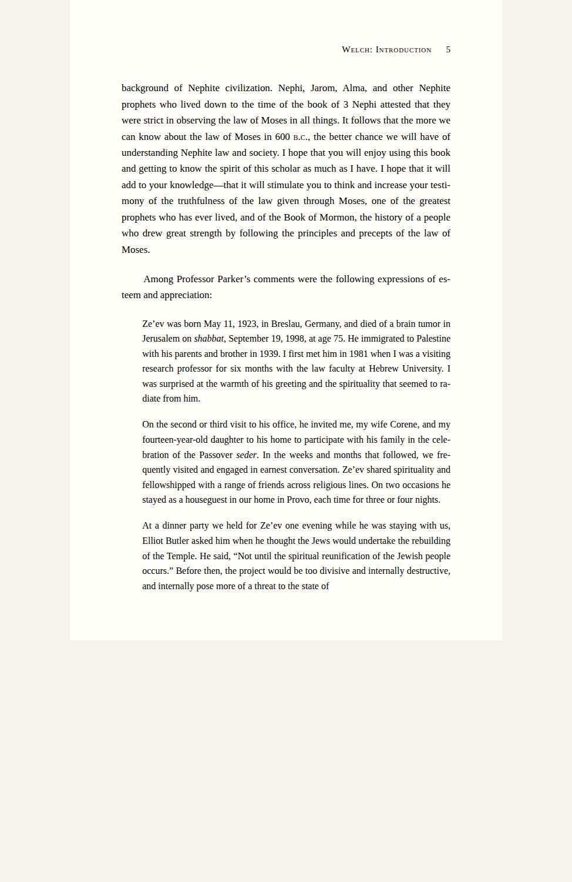Welch: Introduction 5
background of Nephite civilization. Nephi, Jarom, Alma, and other Nephite prophets who lived down to the time of the book of 3 Nephi attested that they were strict in observing the law of Moses in all things. It follows that the more we can know about the law of Moses in 600 b.c., the better chance we will have of understanding Nephite law and society. I hope that you will enjoy using this book and getting to know the spirit of this scholar as much as I have. I hope that it will add to your knowledge—that it will stimulate you to think and increase your testimony of the truthfulness of the law given through Moses, one of the greatest prophets who has ever lived, and of the Book of Mormon, the history of a people who drew great strength by following the principles and precepts of the law of Moses.
Among Professor Parker’s comments were the following expressions of esteem and appreciation:
Ze’ev was born May 11, 1923, in Breslau, Germany, and died of a brain tumor in Jerusalem on shabbat, September 19, 1998, at age 75. He immigrated to Palestine with his parents and brother in 1939. I first met him in 1981 when I was a visiting research professor for six months with the law faculty at Hebrew University. I was surprised at the warmth of his greeting and the spirituality that seemed to radiate from him.
On the second or third visit to his office, he invited me, my wife Corene, and my fourteen-year-old daughter to his home to participate with his family in the celebration of the Passover seder. In the weeks and months that followed, we frequently visited and engaged in earnest conversation. Ze’ev shared spirituality and fellowshipped with a range of friends across religious lines. On two occasions he stayed as a houseguest in our home in Provo, each time for three or four nights.
At a dinner party we held for Ze’ev one evening while he was staying with us, Elliot Butler asked him when he thought the Jews would undertake the rebuilding of the Temple. He said, “Not until the spiritual reunification of the Jewish people occurs.” Before then, the project would be too divisive and internally destructive, and internally pose more of a threat to the state of